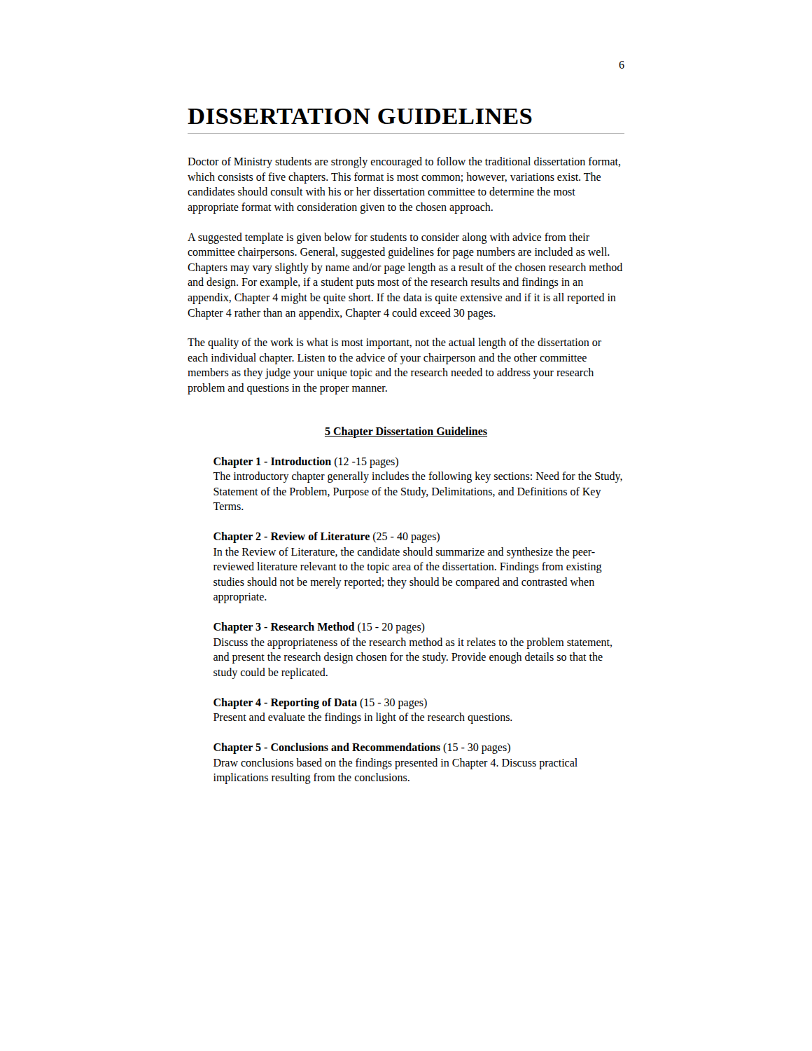6
DISSERTATION GUIDELINES
Doctor of Ministry students are strongly encouraged to follow the traditional dissertation format, which consists of five chapters. This format is most common; however, variations exist. The candidates should consult with his or her dissertation committee to determine the most appropriate format with consideration given to the chosen approach.
A suggested template is given below for students to consider along with advice from their committee chairpersons. General, suggested guidelines for page numbers are included as well. Chapters may vary slightly by name and/or page length as a result of the chosen research method and design. For example, if a student puts most of the research results and findings in an appendix, Chapter 4 might be quite short. If the data is quite extensive and if it is all reported in Chapter 4 rather than an appendix, Chapter 4 could exceed 30 pages.
The quality of the work is what is most important, not the actual length of the dissertation or each individual chapter. Listen to the advice of your chairperson and the other committee members as they judge your unique topic and the research needed to address your research problem and questions in the proper manner.
5 Chapter Dissertation Guidelines
Chapter 1 - Introduction (12 -15 pages)
The introductory chapter generally includes the following key sections: Need for the Study, Statement of the Problem, Purpose of the Study, Delimitations, and Definitions of Key Terms.
Chapter 2 - Review of Literature (25 - 40 pages)
In the Review of Literature, the candidate should summarize and synthesize the peer-reviewed literature relevant to the topic area of the dissertation. Findings from existing studies should not be merely reported; they should be compared and contrasted when appropriate.
Chapter 3 - Research Method (15 - 20 pages)
Discuss the appropriateness of the research method as it relates to the problem statement, and present the research design chosen for the study. Provide enough details so that the study could be replicated.
Chapter 4 - Reporting of Data (15 - 30 pages)
Present and evaluate the findings in light of the research questions.
Chapter 5 - Conclusions and Recommendations (15 - 30 pages)
Draw conclusions based on the findings presented in Chapter 4. Discuss practical implications resulting from the conclusions.